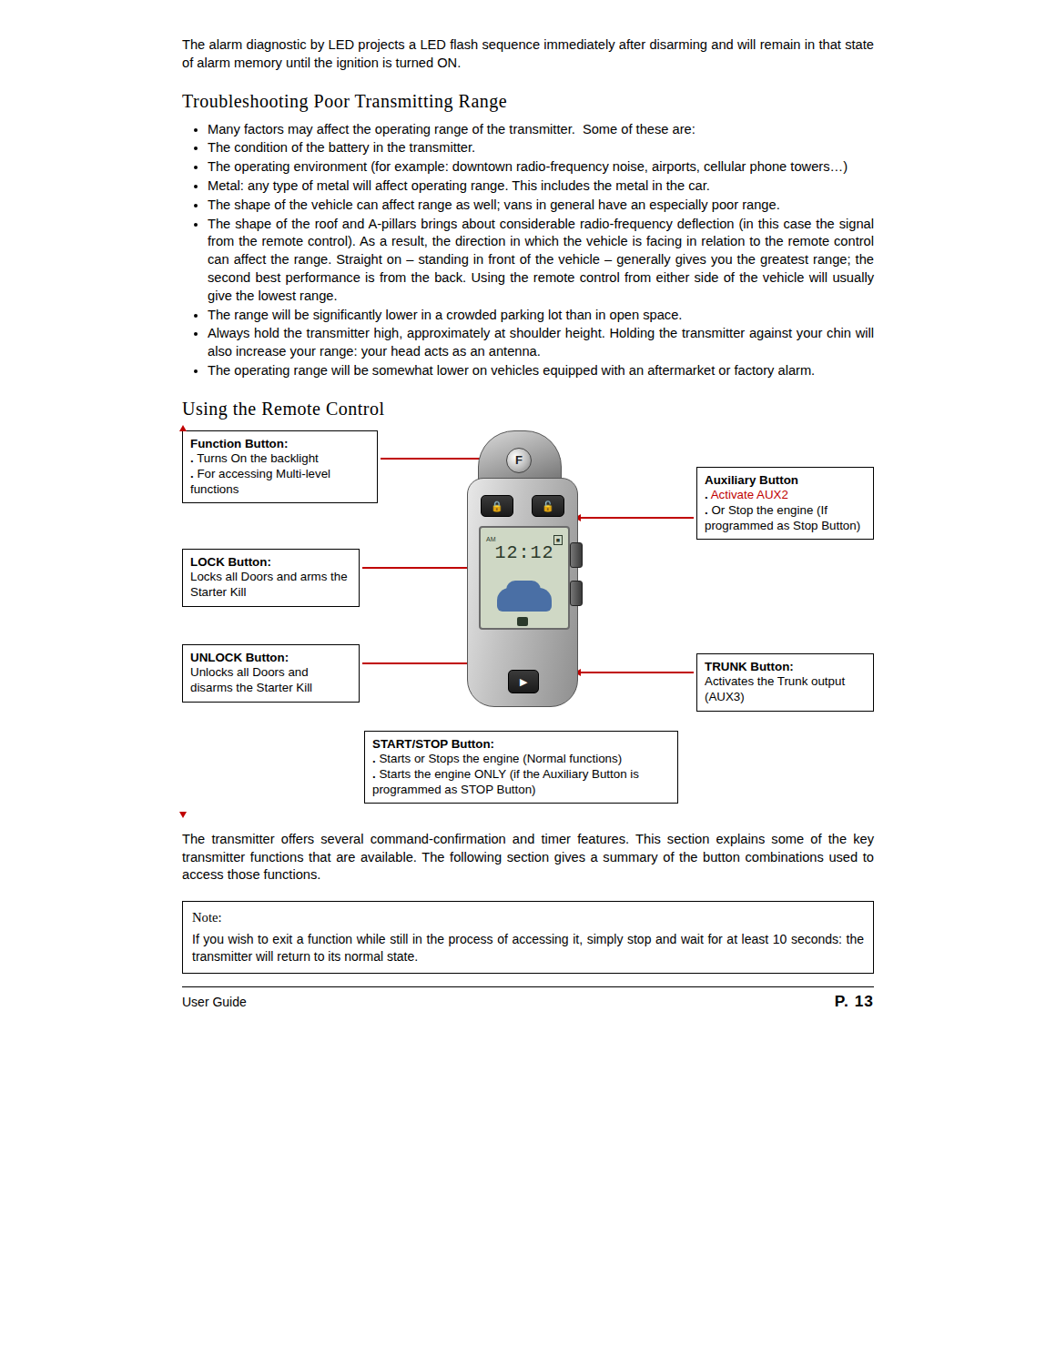The alarm diagnostic by LED projects a LED flash sequence immediately after disarming and will remain in that state of alarm memory until the ignition is turned ON.
Troubleshooting Poor Transmitting Range
Many factors may affect the operating range of the transmitter. Some of these are:
The condition of the battery in the transmitter.
The operating environment (for example: downtown radio-frequency noise, airports, cellular phone towers…)
Metal: any type of metal will affect operating range. This includes the metal in the car.
The shape of the vehicle can affect range as well; vans in general have an especially poor range.
The shape of the roof and A-pillars brings about considerable radio-frequency deflection (in this case the signal from the remote control). As a result, the direction in which the vehicle is facing in relation to the remote control can affect the range. Straight on – standing in front of the vehicle – generally gives you the greatest range; the second best performance is from the back. Using the remote control from either side of the vehicle will usually give the lowest range.
The range will be significantly lower in a crowded parking lot than in open space.
Always hold the transmitter high, approximately at shoulder height. Holding the transmitter against your chin will also increase your range: your head acts as an antenna.
The operating range will be somewhat lower on vehicles equipped with an aftermarket or factory alarm.
Using the Remote Control
Function Button:
. Turns On the backlight
. For accessing Multi-level functions
LOCK Button:
Locks all Doors and arms the Starter Kill
UNLOCK Button:
Unlocks all Doors and disarms the Starter Kill
Auxiliary Button
. Activate AUX2
. Or Stop the engine (If programmed as Stop Button)
TRUNK Button:
Activates the Trunk output (AUX3)
START/STOP Button:
. Starts or Stops the engine (Normal functions)
. Starts the engine ONLY (if the Auxiliary Button is programmed as STOP Button)
F
🔒
🔓
AM ■
12:12
▶
The transmitter offers several command-confirmation and timer features. This section explains some of the key transmitter functions that are available. The following section gives a summary of the button combinations used to access those functions.
Note:
If you wish to exit a function while still in the process of accessing it, simply stop and wait for at least 10 seconds: the transmitter will return to its normal state.
User Guide P. 13